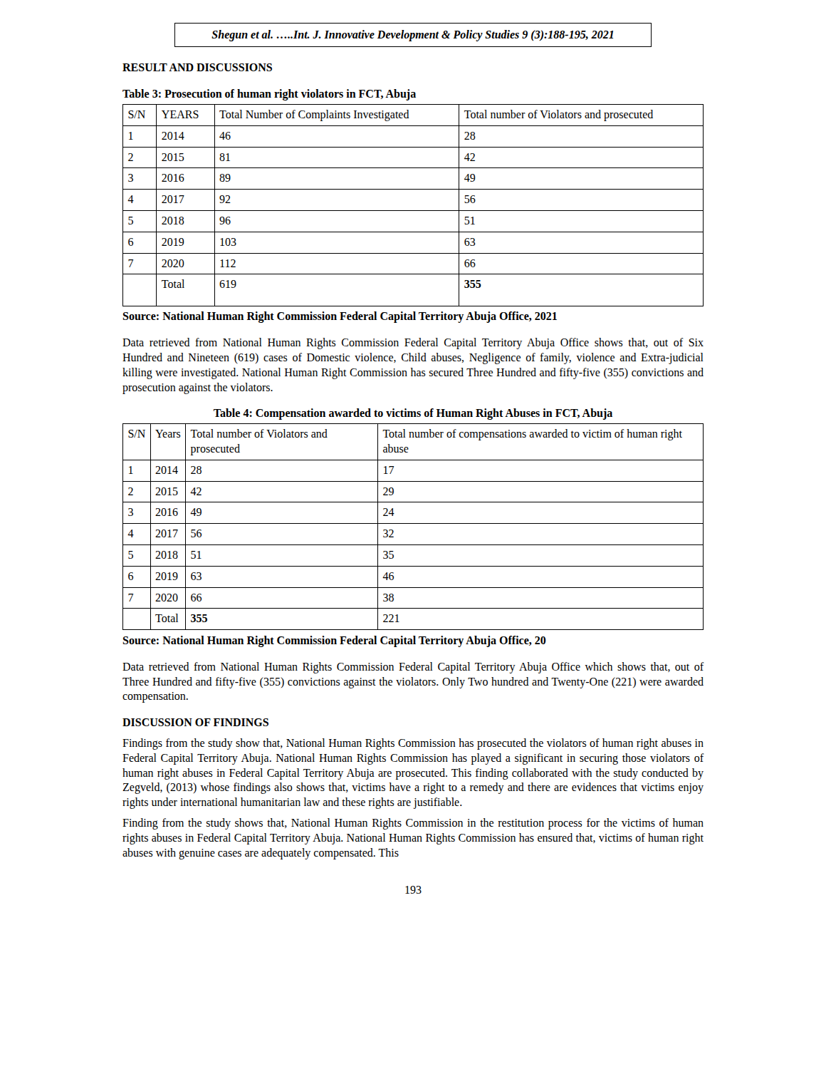Shegun et al. …..Int. J. Innovative Development & Policy Studies 9 (3):188-195, 2021
RESULT AND DISCUSSIONS
Table 3: Prosecution of human right violators in FCT, Abuja
| S/N | YEARS | Total Number of Complaints Investigated | Total number of Violators and prosecuted |
| --- | --- | --- | --- |
| 1 | 2014 | 46 | 28 |
| 2 | 2015 | 81 | 42 |
| 3 | 2016 | 89 | 49 |
| 4 | 2017 | 92 | 56 |
| 5 | 2018 | 96 | 51 |
| 6 | 2019 | 103 | 63 |
| 7 | 2020 | 112 | 66 |
| | Total | 619 | 355 |
Source: National Human Right Commission Federal Capital Territory Abuja Office, 2021
Data retrieved from National Human Rights Commission Federal Capital Territory Abuja Office shows that, out of Six Hundred and Nineteen (619) cases of Domestic violence, Child abuses, Negligence of family, violence and Extra-judicial killing were investigated. National Human Right Commission has secured Three Hundred and fifty-five (355) convictions and prosecution against the violators.
Table 4: Compensation awarded to victims of Human Right Abuses in FCT, Abuja
| S/N | Years | Total number of Violators and prosecuted | Total number of compensations awarded to victim of human right abuse |
| --- | --- | --- | --- |
| 1 | 2014 | 28 | 17 |
| 2 | 2015 | 42 | 29 |
| 3 | 2016 | 49 | 24 |
| 4 | 2017 | 56 | 32 |
| 5 | 2018 | 51 | 35 |
| 6 | 2019 | 63 | 46 |
| 7 | 2020 | 66 | 38 |
| | Total | 355 | 221 |
Source: National Human Right Commission Federal Capital Territory Abuja Office, 20
Data retrieved from National Human Rights Commission Federal Capital Territory Abuja Office which shows that, out of Three Hundred and fifty-five (355) convictions against the violators. Only Two hundred and Twenty-One (221) were awarded compensation.
DISCUSSION OF FINDINGS
Findings from the study show that, National Human Rights Commission has prosecuted the violators of human right abuses in Federal Capital Territory Abuja. National Human Rights Commission has played a significant in securing those violators of human right abuses in Federal Capital Territory Abuja are prosecuted. This finding collaborated with the study conducted by Zegveld, (2013) whose findings also shows that, victims have a right to a remedy and there are evidences that victims enjoy rights under international humanitarian law and these rights are justifiable.
Finding from the study shows that, National Human Rights Commission in the restitution process for the victims of human rights abuses in Federal Capital Territory Abuja. National Human Rights Commission has ensured that, victims of human right abuses with genuine cases are adequately compensated. This
193